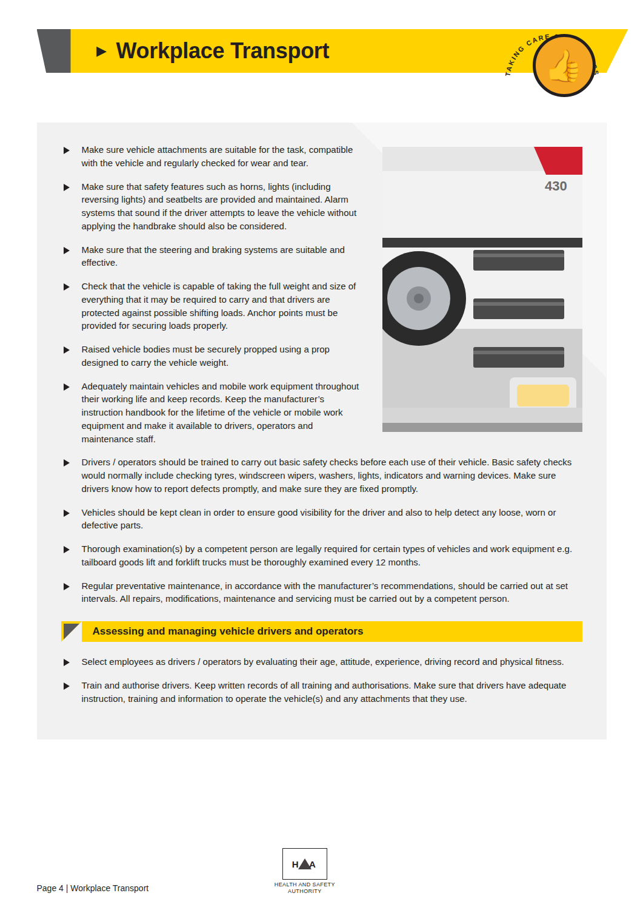▶
Workplace Transport
TAKING CARE OF BUSINESS
👍
430
Make sure vehicle attachments are suitable for the task, compatible with the vehicle and regularly checked for wear and tear.
Make sure that safety features such as horns, lights (including reversing lights) and seatbelts are provided and maintained. Alarm systems that sound if the driver attempts to leave the vehicle without applying the handbrake should also be considered.
Make sure that the steering and braking systems are suitable and effective.
Check that the vehicle is capable of taking the full weight and size of everything that it may be required to carry and that drivers are protected against possible shifting loads. Anchor points must be provided for securing loads properly.
Raised vehicle bodies must be securely propped using a prop designed to carry the vehicle weight.
Adequately maintain vehicles and mobile work equipment throughout their working life and keep records. Keep the manufacturer’s instruction handbook for the lifetime of the vehicle or mobile work equipment and make it available to drivers, operators and maintenance staff.
Drivers / operators should be trained to carry out basic safety checks before each use of their vehicle. Basic safety checks would normally include checking tyres, windscreen wipers, washers, lights, indicators and warning devices. Make sure drivers know how to report defects promptly, and make sure they are fixed promptly.
Vehicles should be kept clean in order to ensure good visibility for the driver and also to help detect any loose, worn or defective parts.
Thorough examination(s) by a competent person are legally required for certain types of vehicles and work equipment e.g. tailboard goods lift and forklift trucks must be thoroughly examined every 12 months.
Regular preventative maintenance, in accordance with the manufacturer’s recommendations, should be carried out at set intervals. All repairs, modifications, maintenance and servicing must be carried out by a competent person.
Assessing and managing vehicle drivers and operators
Select employees as drivers / operators by evaluating their age, attitude, experience, driving record and physical fitness.
Train and authorise drivers. Keep written records of all training and authorisations. Make sure that drivers have adequate instruction, training and information to operate the vehicle(s) and any attachments that they use.
Page 4 | Workplace Transport
H A
HEALTH AND SAFETY
AUTHORITY